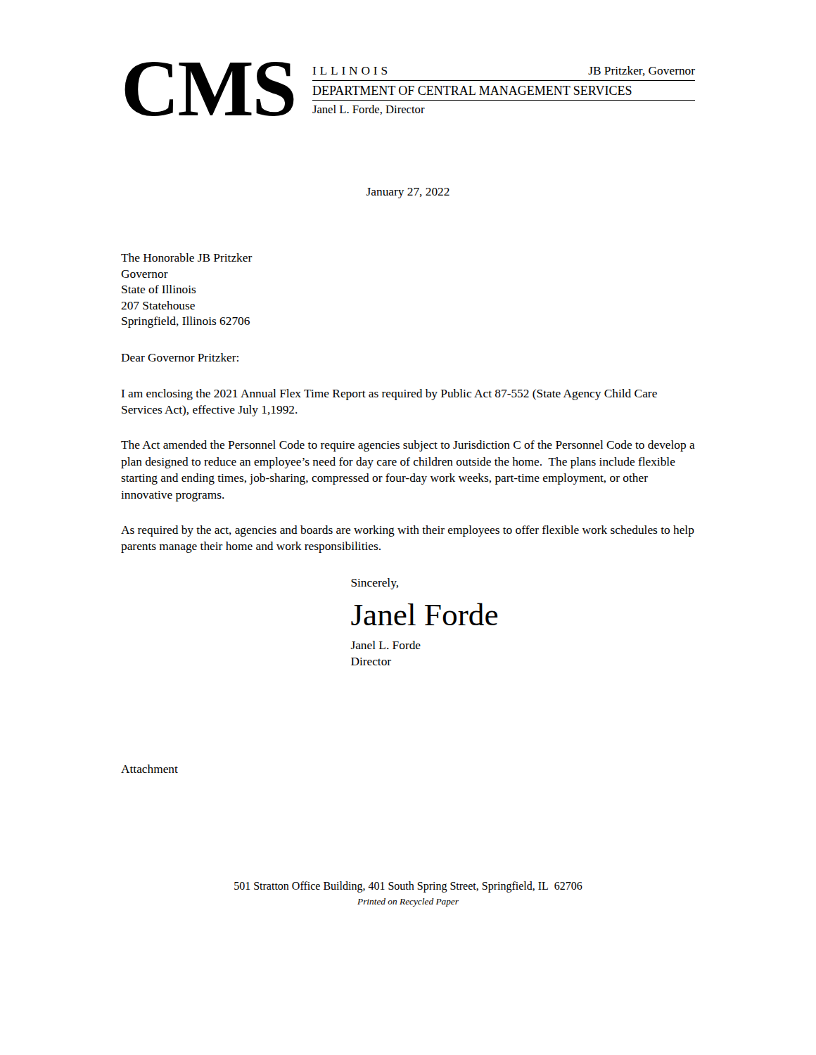CMS
ILLINOIS JB Pritzker, Governor
DEPARTMENT OF CENTRAL MANAGEMENT SERVICES
Janel L. Forde, Director
January 27, 2022
The Honorable JB Pritzker
Governor
State of Illinois
207 Statehouse
Springfield, Illinois 62706
Dear Governor Pritzker:
I am enclosing the 2021 Annual Flex Time Report as required by Public Act 87-552 (State Agency Child Care Services Act), effective July 1,1992.
The Act amended the Personnel Code to require agencies subject to Jurisdiction C of the Personnel Code to develop a plan designed to reduce an employee’s need for day care of children outside the home. The plans include flexible starting and ending times, job-sharing, compressed or four-day work weeks, part-time employment, or other innovative programs.
As required by the act, agencies and boards are working with their employees to offer flexible work schedules to help parents manage their home and work responsibilities.
Sincerely,
Janel Forde
Janel L. Forde
Director
Attachment
501 Stratton Office Building, 401 South Spring Street, Springfield, IL 62706
Printed on Recycled Paper